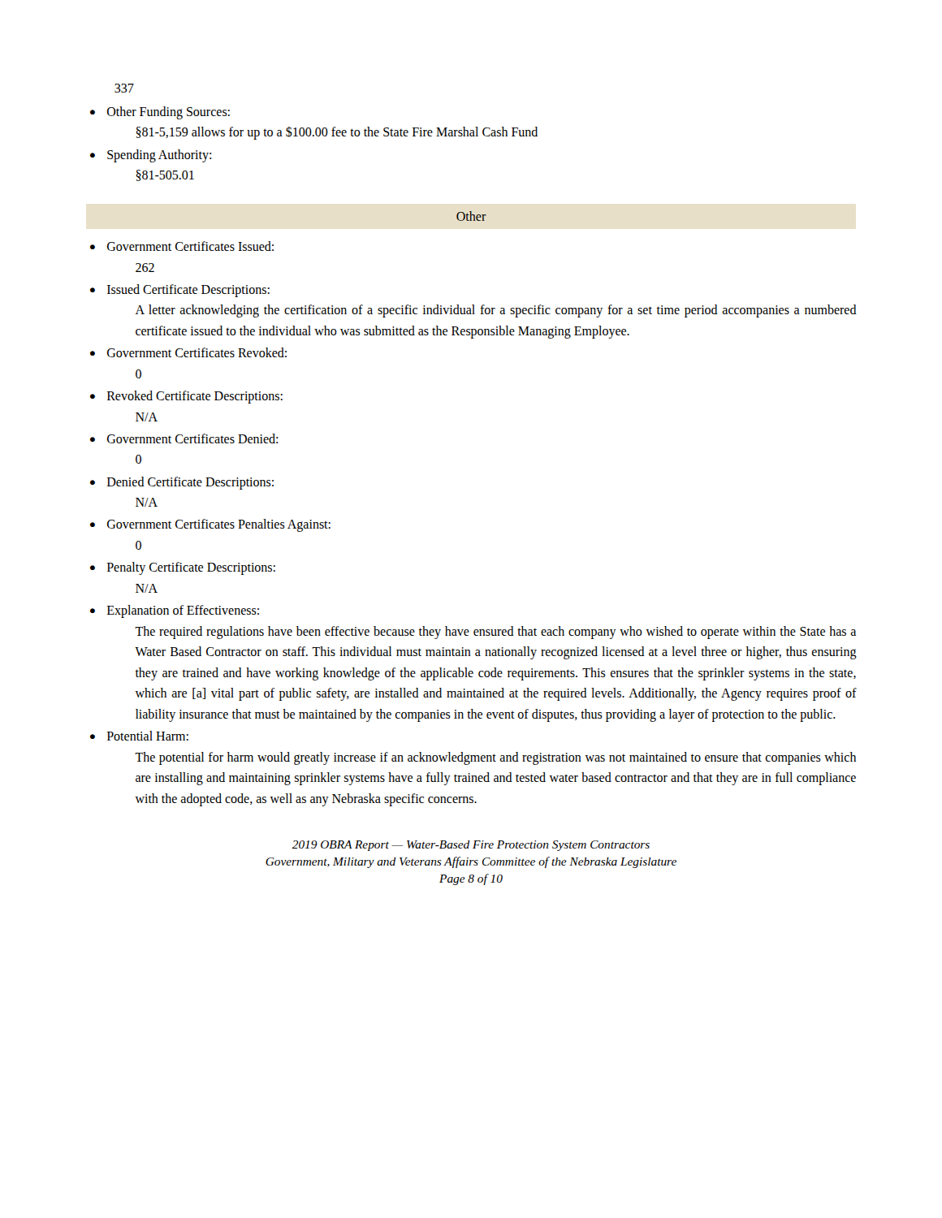337
Other Funding Sources:
§81-5,159 allows for up to a $100.00 fee to the State Fire Marshal Cash Fund
Spending Authority:
§81-505.01
Other
Government Certificates Issued:
262
Issued Certificate Descriptions:
A letter acknowledging the certification of a specific individual for a specific company for a set time period accompanies a numbered certificate issued to the individual who was submitted as the Responsible Managing Employee.
Government Certificates Revoked:
0
Revoked Certificate Descriptions:
N/A
Government Certificates Denied:
0
Denied Certificate Descriptions:
N/A
Government Certificates Penalties Against:
0
Penalty Certificate Descriptions:
N/A
Explanation of Effectiveness:
The required regulations have been effective because they have ensured that each company who wished to operate within the State has a Water Based Contractor on staff. This individual must maintain a nationally recognized licensed at a level three or higher, thus ensuring they are trained and have working knowledge of the applicable code requirements. This ensures that the sprinkler systems in the state, which are [a] vital part of public safety, are installed and maintained at the required levels. Additionally, the Agency requires proof of liability insurance that must be maintained by the companies in the event of disputes, thus providing a layer of protection to the public.
Potential Harm:
The potential for harm would greatly increase if an acknowledgment and registration was not maintained to ensure that companies which are installing and maintaining sprinkler systems have a fully trained and tested water based contractor and that they are in full compliance with the adopted code, as well as any Nebraska specific concerns.
2019 OBRA Report — Water-Based Fire Protection System Contractors
Government, Military and Veterans Affairs Committee of the Nebraska Legislature
Page 8 of 10